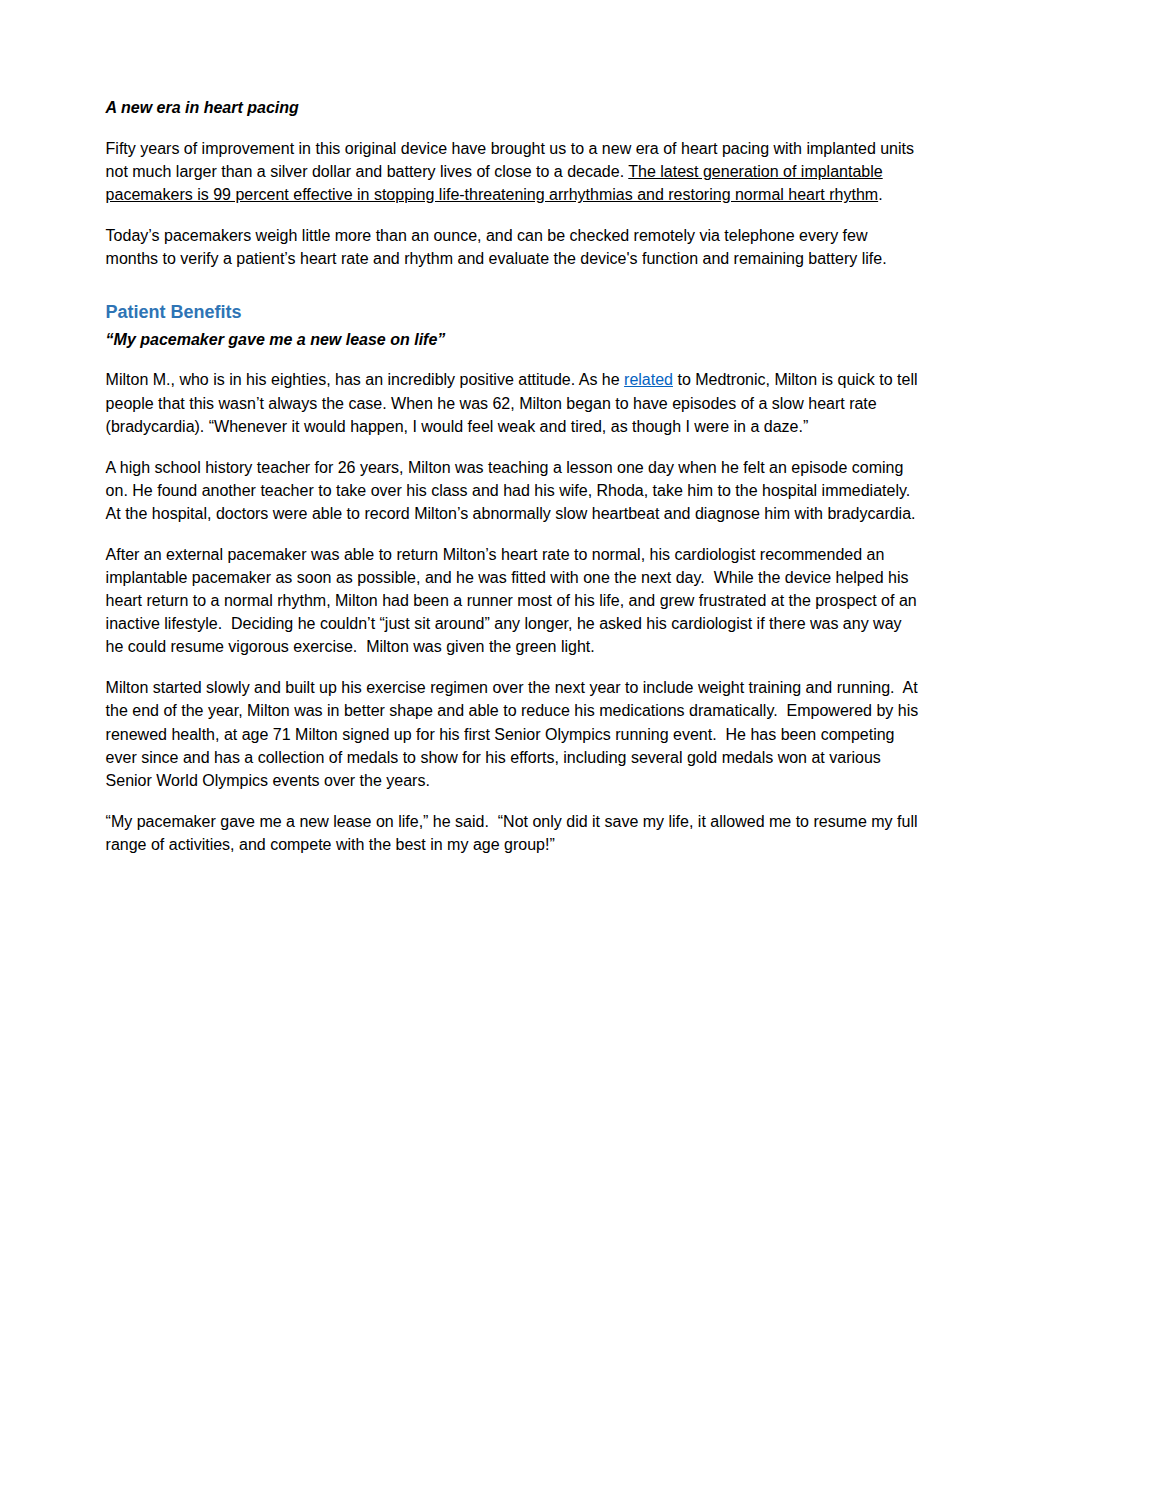A new era in heart pacing
Fifty years of improvement in this original device have brought us to a new era of heart pacing with implanted units not much larger than a silver dollar and battery lives of close to a decade. The latest generation of implantable pacemakers is 99 percent effective in stopping life-threatening arrhythmias and restoring normal heart rhythm.
Today’s pacemakers weigh little more than an ounce, and can be checked remotely via telephone every few months to verify a patient’s heart rate and rhythm and evaluate the device's function and remaining battery life.
Patient Benefits
“My pacemaker gave me a new lease on life”
Milton M., who is in his eighties, has an incredibly positive attitude. As he related to Medtronic, Milton is quick to tell people that this wasn’t always the case. When he was 62, Milton began to have episodes of a slow heart rate (bradycardia). “Whenever it would happen, I would feel weak and tired, as though I were in a daze.”
A high school history teacher for 26 years, Milton was teaching a lesson one day when he felt an episode coming on. He found another teacher to take over his class and had his wife, Rhoda, take him to the hospital immediately. At the hospital, doctors were able to record Milton’s abnormally slow heartbeat and diagnose him with bradycardia.
After an external pacemaker was able to return Milton’s heart rate to normal, his cardiologist recommended an implantable pacemaker as soon as possible, and he was fitted with one the next day. While the device helped his heart return to a normal rhythm, Milton had been a runner most of his life, and grew frustrated at the prospect of an inactive lifestyle. Deciding he couldn’t “just sit around” any longer, he asked his cardiologist if there was any way he could resume vigorous exercise. Milton was given the green light.
Milton started slowly and built up his exercise regimen over the next year to include weight training and running. At the end of the year, Milton was in better shape and able to reduce his medications dramatically. Empowered by his renewed health, at age 71 Milton signed up for his first Senior Olympics running event. He has been competing ever since and has a collection of medals to show for his efforts, including several gold medals won at various Senior World Olympics events over the years.
“My pacemaker gave me a new lease on life,” he said. “Not only did it save my life, it allowed me to resume my full range of activities, and compete with the best in my age group!”